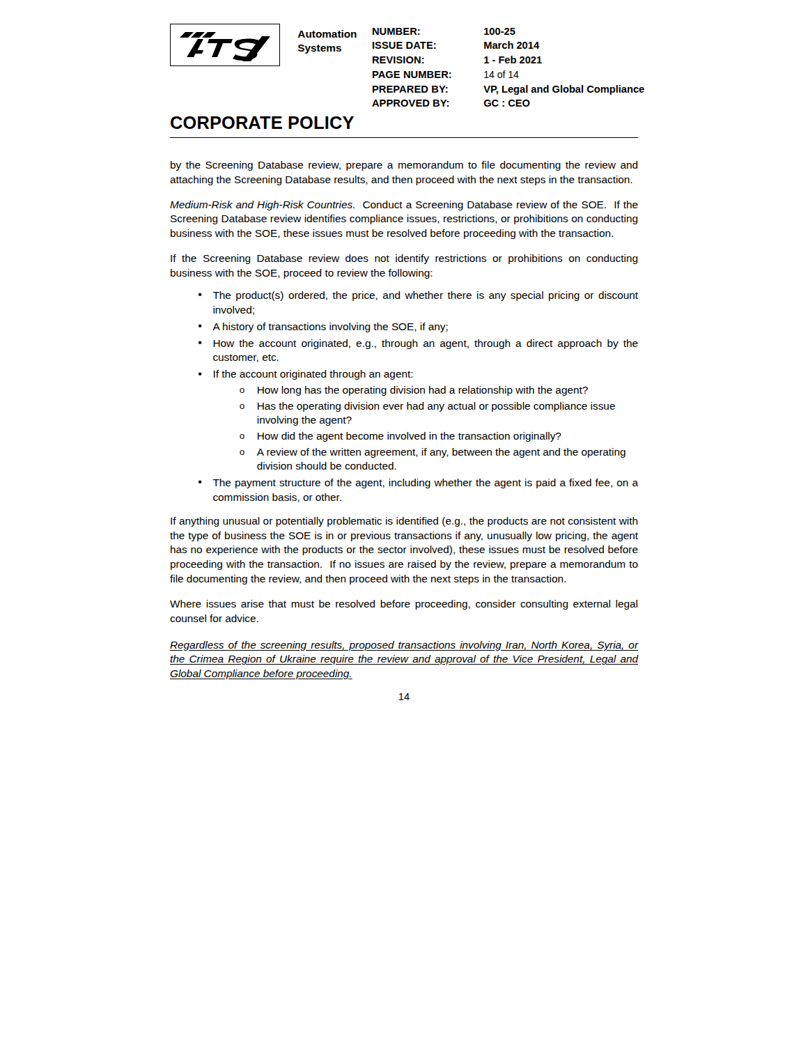Automation
Systems
NUMBER:
100-25
ISSUE DATE:
March 2014
REVISION:
1 - Feb 2021
PAGE NUMBER:
14 of 14
PREPARED BY:
VP, Legal and Global Compliance
APPROVED BY:
GC : CEO
CORPORATE POLICY
by the Screening Database review, prepare a memorandum to file documenting the review and attaching the Screening Database results, and then proceed with the next steps in the transaction.
Medium-Risk and High-Risk Countries. Conduct a Screening Database review of the SOE. If the Screening Database review identifies compliance issues, restrictions, or prohibitions on conducting business with the SOE, these issues must be resolved before proceeding with the transaction.
If the Screening Database review does not identify restrictions or prohibitions on conducting business with the SOE, proceed to review the following:
The product(s) ordered, the price, and whether there is any special pricing or discount involved;
A history of transactions involving the SOE, if any;
How the account originated, e.g., through an agent, through a direct approach by the customer, etc.
If the account originated through an agent:
How long has the operating division had a relationship with the agent?
Has the operating division ever had any actual or possible compliance issue involving the agent?
How did the agent become involved in the transaction originally?
A review of the written agreement, if any, between the agent and the operating division should be conducted.
The payment structure of the agent, including whether the agent is paid a fixed fee, on a commission basis, or other.
If anything unusual or potentially problematic is identified (e.g., the products are not consistent with the type of business the SOE is in or previous transactions if any, unusually low pricing, the agent has no experience with the products or the sector involved), these issues must be resolved before proceeding with the transaction. If no issues are raised by the review, prepare a memorandum to file documenting the review, and then proceed with the next steps in the transaction.
Where issues arise that must be resolved before proceeding, consider consulting external legal counsel for advice.
Regardless of the screening results, proposed transactions involving Iran, North Korea, Syria, or the Crimea Region of Ukraine require the review and approval of the Vice President, Legal and Global Compliance before proceeding.
14